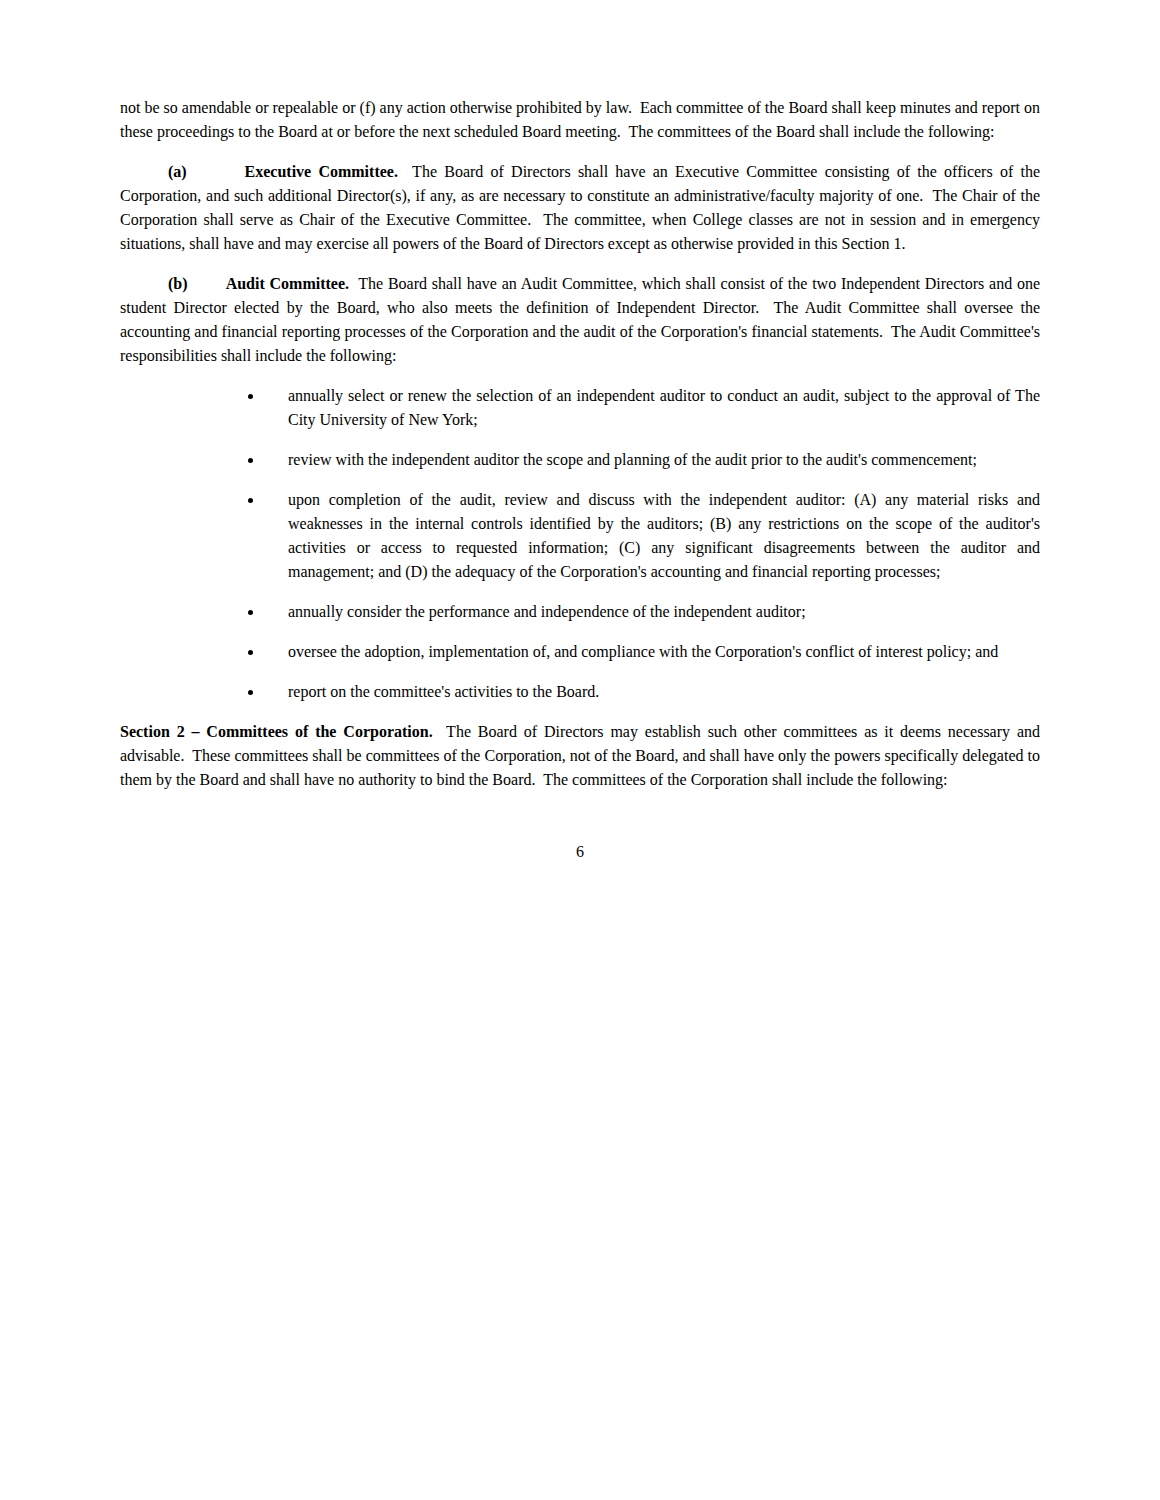not be so amendable or repealable or (f) any action otherwise prohibited by law. Each committee of the Board shall keep minutes and report on these proceedings to the Board at or before the next scheduled Board meeting. The committees of the Board shall include the following:
(a) Executive Committee. The Board of Directors shall have an Executive Committee consisting of the officers of the Corporation, and such additional Director(s), if any, as are necessary to constitute an administrative/faculty majority of one. The Chair of the Corporation shall serve as Chair of the Executive Committee. The committee, when College classes are not in session and in emergency situations, shall have and may exercise all powers of the Board of Directors except as otherwise provided in this Section 1.
(b) Audit Committee. The Board shall have an Audit Committee, which shall consist of the two Independent Directors and one student Director elected by the Board, who also meets the definition of Independent Director. The Audit Committee shall oversee the accounting and financial reporting processes of the Corporation and the audit of the Corporation's financial statements. The Audit Committee's responsibilities shall include the following:
annually select or renew the selection of an independent auditor to conduct an audit, subject to the approval of The City University of New York;
review with the independent auditor the scope and planning of the audit prior to the audit's commencement;
upon completion of the audit, review and discuss with the independent auditor: (A) any material risks and weaknesses in the internal controls identified by the auditors; (B) any restrictions on the scope of the auditor's activities or access to requested information; (C) any significant disagreements between the auditor and management; and (D) the adequacy of the Corporation's accounting and financial reporting processes;
annually consider the performance and independence of the independent auditor;
oversee the adoption, implementation of, and compliance with the Corporation's conflict of interest policy; and
report on the committee's activities to the Board.
Section 2 – Committees of the Corporation. The Board of Directors may establish such other committees as it deems necessary and advisable. These committees shall be committees of the Corporation, not of the Board, and shall have only the powers specifically delegated to them by the Board and shall have no authority to bind the Board. The committees of the Corporation shall include the following:
6